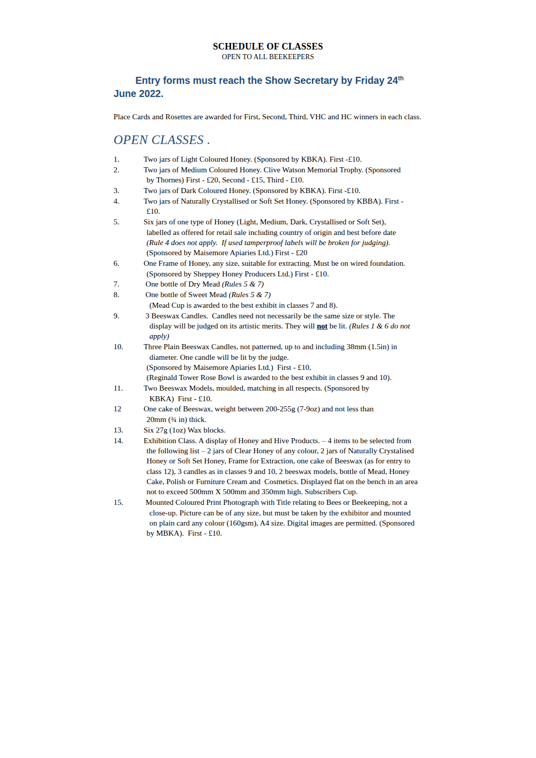SCHEDULE OF CLASSES
OPEN TO ALL BEEKEEPERS
Entry forms must reach the Show Secretary by Friday 24th June 2022.
Place Cards and Rosettes are awarded for First, Second, Third, VHC and HC winners in each class.
OPEN CLASSES .
1. Two jars of Light Coloured Honey. (Sponsored by KBKA). First -£10.
2. Two jars of Medium Coloured Honey. Clive Watson Memorial Trophy. (Sponsored by Thornes) First - £20, Second - £15, Third - £10.
3. Two jars of Dark Coloured Honey. (Sponsored by KBKA). First -£10.
4. Two jars of Naturally Crystallised or Soft Set Honey. (Sponsored by KBBA). First - £10.
5. Six jars of one type of Honey (Light, Medium, Dark, Crystallised or Soft Set), labelled as offered for retail sale including country of origin and best before date (Rule 4 does not apply. If used tamperproof labels will be broken for judging). (Sponsored by Maisemore Apiaries Ltd.) First - £20
6. One Frame of Honey, any size, suitable for extracting. Must be on wired foundation. (Sponsored by Sheppey Honey Producers Ltd.) First - £10.
7. One bottle of Dry Mead (Rules 5 & 7)
8. One bottle of Sweet Mead (Rules 5 & 7) (Mead Cup is awarded to the best exhibit in classes 7 and 8).
9. 3 Beeswax Candles. Candles need not necessarily be the same size or style. The display will be judged on its artistic merits. They will not be lit. (Rules 1 & 6 do not apply)
10. Three Plain Beeswax Candles, not patterned, up to and including 38mm (1.5in) in diameter. One candle will be lit by the judge. (Sponsored by Maisemore Apiaries Ltd.) First - £10, (Reginald Tower Rose Bowl is awarded to the best exhibit in classes 9 and 10).
11. Two Beeswax Models, moulded, matching in all respects. (Sponsored by KBKA) First - £10.
12 One cake of Beeswax, weight between 200-255g (7-9oz) and not less than 20mm (¾ in) thick.
13. Six 27g (1oz) Wax blocks.
14. Exhibition Class. A display of Honey and Hive Products. – 4 items to be selected from the following list – 2 jars of Clear Honey of any colour, 2 jars of Naturally Crystalised Honey or Soft Set Honey, Frame for Extraction, one cake of Beeswax (as for entry to class 12), 3 candles as in classes 9 and 10, 2 beeswax models, bottle of Mead, Honey Cake, Polish or Furniture Cream and Cosmetics. Displayed flat on the bench in an area not to exceed 500mm X 500mm and 350mm high. Subscribers Cup.
15. Mounted Coloured Print Photograph with Title relating to Bees or Beekeeping, not a close-up. Picture can be of any size, but must be taken by the exhibitor and mounted on plain card any colour (160gsm), A4 size. Digital images are permitted. (Sponsored by MBKA). First - £10.